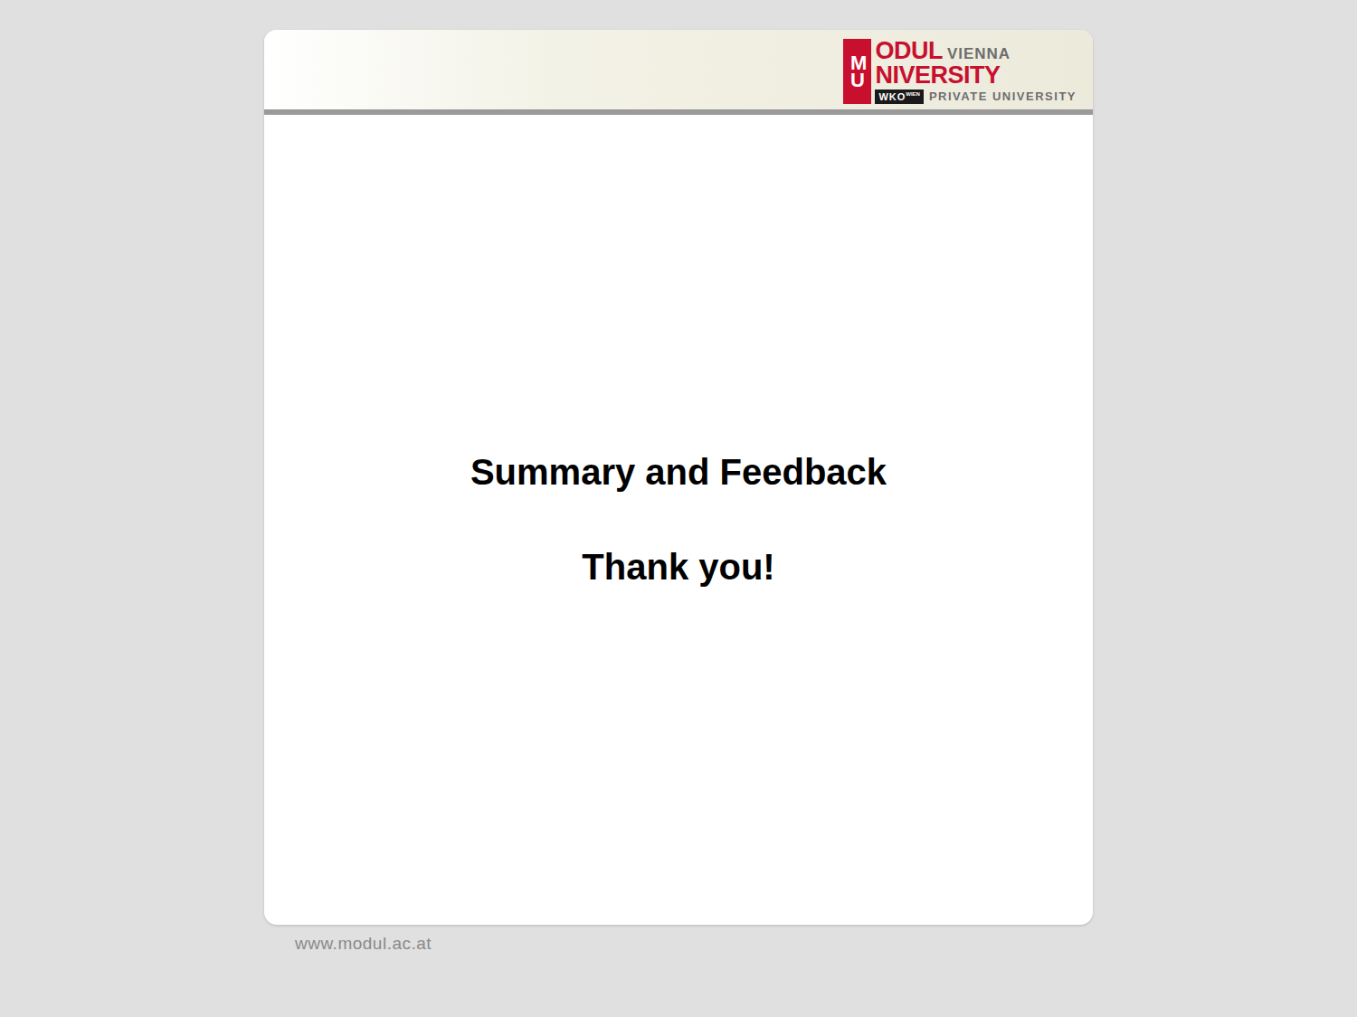M U
ODUL VIENNA
NIVERSITY
WKOWIEN PRIVATE UNIVERSITY
Summary and Feedback
Thank you!
www.modul.ac.at